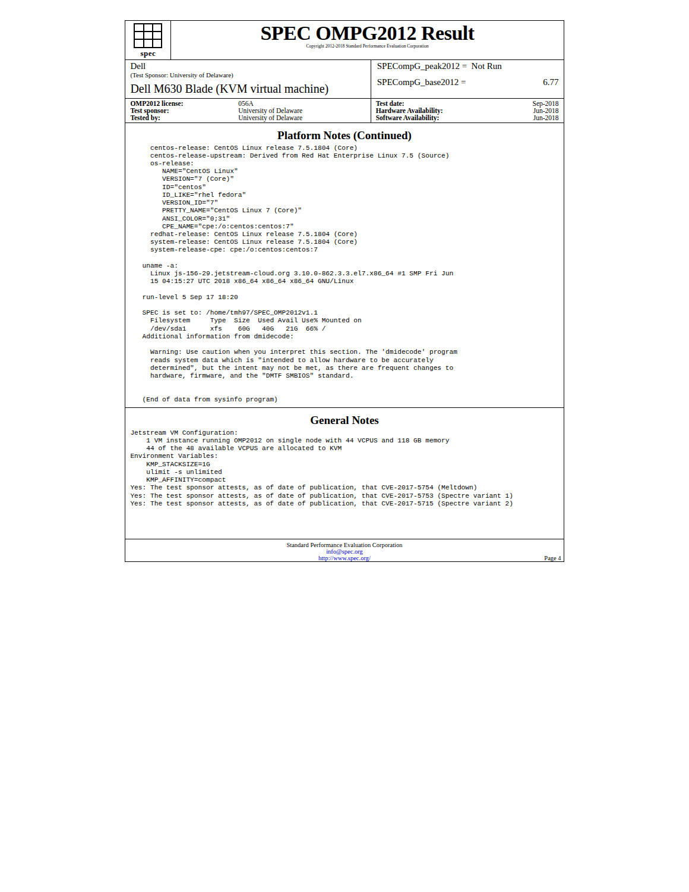spec
SPEC OMPG2012 Result
Copyright 2012-2018 Standard Performance Evaluation Corporation
Dell
(Test Sponsor: University of Delaware)
Dell M630 Blade (KVM virtual machine)
SPECompG_peak2012 = Not Run
SPECompG_base2012 = 6.77
| OMP2012 license: | 056A |
| Test sponsor: | University of Delaware |
| Tested by: | University of Delaware |
| Test date: | Sep-2018 |
| Hardware Availability: | Jun-2018 |
| Software Availability: | Jun-2018 |
Platform Notes (Continued)
     centos-release: CentOS Linux release 7.5.1804 (Core)
     centos-release-upstream: Derived from Red Hat Enterprise Linux 7.5 (Source)
     os-release:
        NAME="CentOS Linux"
        VERSION="7 (Core)"
        ID="centos"
        ID_LIKE="rhel fedora"
        VERSION_ID="7"
        PRETTY_NAME="CentOS Linux 7 (Core)"
        ANSI_COLOR="0;31"
        CPE_NAME="cpe:/o:centos:centos:7"
     redhat-release: CentOS Linux release 7.5.1804 (Core)
     system-release: CentOS Linux release 7.5.1804 (Core)
     system-release-cpe: cpe:/o:centos:centos:7

   uname -a:
     Linux js-156-29.jetstream-cloud.org 3.10.0-862.3.3.el7.x86_64 #1 SMP Fri Jun
     15 04:15:27 UTC 2018 x86_64 x86_64 x86_64 GNU/Linux

   run-level 5 Sep 17 18:20

   SPEC is set to: /home/tmh97/SPEC_OMP2012v1.1
     Filesystem     Type  Size  Used Avail Use% Mounted on
     /dev/sda1      xfs    60G   40G   21G  66% /
   Additional information from dmidecode:

     Warning: Use caution when you interpret this section. The 'dmidecode' program
     reads system data which is "intended to allow hardware to be accurately
     determined", but the intent may not be met, as there are frequent changes to
     hardware, firmware, and the "DMTF SMBIOS" standard.


   (End of data from sysinfo program)
General Notes
Jetstream VM Configuration:
    1 VM instance running OMP2012 on single node with 44 VCPUS and 118 GB memory
    44 of the 48 available VCPUS are allocated to KVM
Environment Variables:
    KMP_STACKSIZE=1G
    ulimit -s unlimited
    KMP_AFFINITY=compact
Yes: The test sponsor attests, as of date of publication, that CVE-2017-5754 (Meltdown)
Yes: The test sponsor attests, as of date of publication, that CVE-2017-5753 (Spectre variant 1)
Yes: The test sponsor attests, as of date of publication, that CVE-2017-5715 (Spectre variant 2)
Standard Performance Evaluation Corporation
info@spec.org
http://www.spec.org/ Page 4